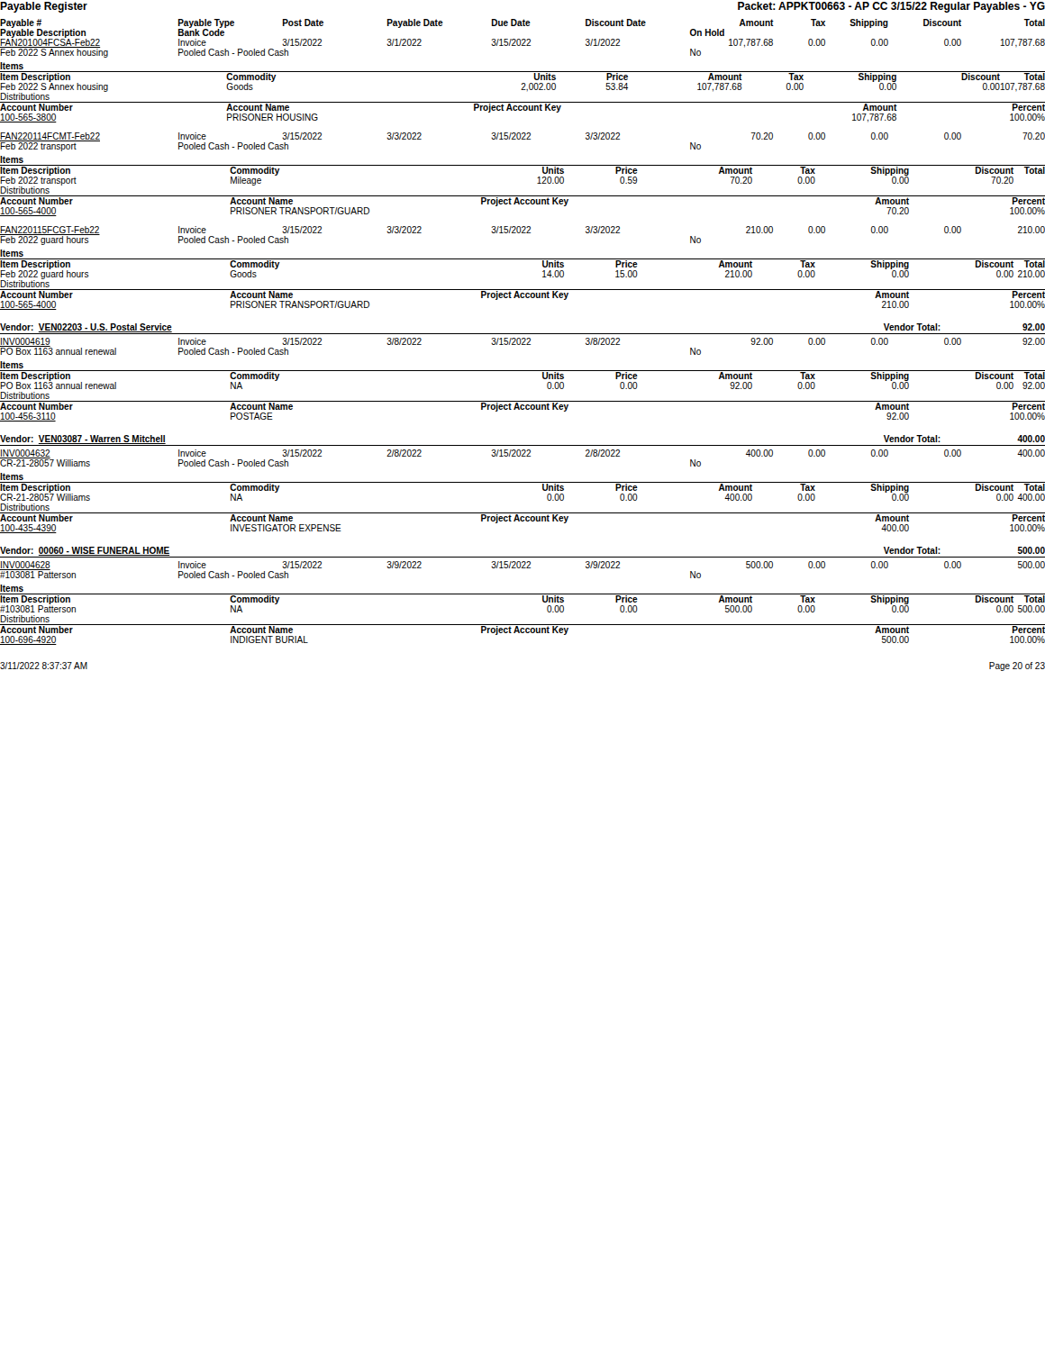Payable Register
Packet: APPKT00663 - AP CC 3/15/22 Regular Payables - YG
| Payable # | Payable Type | Post Date | Payable Date | Due Date | Discount Date | Amount | Tax | Shipping | Discount | Total |
| Payable Description | Bank Code | On Hold |
| FAN201004FCSA-Feb22 | Invoice | 3/15/2022 | 3/1/2022 | 3/15/2022 | 3/1/2022 | 107,787.68 | 0.00 | 0.00 | 0.00 | 107,787.68 |
| Feb 2022 S Annex housing | Pooled Cash - Pooled Cash | No |
| Items |
| Item Description | Commodity | Units | Price | Amount | Tax | Shipping | Discount | Total |
| Feb 2022 S Annex housing | Goods | 2,002.00 | 53.84 | 107,787.68 | 0.00 | 0.00 | 0.00 | 107,787.68 |
| Distributions |
| Account Number | Account Name | Project Account Key | Amount | Percent |
| 100-565-3800 | PRISONER HOUSING | | 107,787.68 | 100.00% |
| FAN220114FCMT-Feb22 | Invoice | 3/15/2022 | 3/3/2022 | 3/15/2022 | 3/3/2022 | 70.20 | 0.00 | 0.00 | 0.00 | 70.20 |
| Feb 2022 transport | Pooled Cash - Pooled Cash | No |
| Items |
| Item Description | Commodity | Units | Price | Amount | Tax | Shipping | Discount | Total |
| Feb 2022 transport | Mileage | 120.00 | 0.59 | 70.20 | 0.00 | 0.00 | 70.20 | |
| Distributions |
| Account Number | Account Name | Project Account Key | Amount | Percent |
| 100-565-4000 | PRISONER TRANSPORT/GUARD | | 70.20 | 100.00% |
| FAN220115FCGT-Feb22 | Invoice | 3/15/2022 | 3/3/2022 | 3/15/2022 | 3/3/2022 | 210.00 | 0.00 | 0.00 | 0.00 | 210.00 |
| Feb 2022 guard hours | Pooled Cash - Pooled Cash | No |
| Items |
| Item Description | Commodity | Units | Price | Amount | Tax | Shipping | Discount | Total |
| Feb 2022 guard hours | Goods | 14.00 | 15.00 | 210.00 | 0.00 | 0.00 | 0.00 | 210.00 |
| Distributions |
| Account Number | Account Name | Project Account Key | Amount | Percent |
| 100-565-4000 | PRISONER TRANSPORT/GUARD | | 210.00 | 100.00% |
| Vendor: VEN02203 - U.S. Postal Service | Vendor Total: | 92.00 |
| INV0004619 | Invoice | 3/15/2022 | 3/8/2022 | 3/15/2022 | 3/8/2022 | 92.00 | 0.00 | 0.00 | 0.00 | 92.00 |
| PO Box 1163 annual renewal | Pooled Cash - Pooled Cash | No |
| Items |
| Item Description | Commodity | Units | Price | Amount | Tax | Shipping | Discount | Total |
| PO Box 1163 annual renewal | NA | 0.00 | 0.00 | 92.00 | 0.00 | 0.00 | 0.00 | 92.00 |
| Distributions |
| Account Number | Account Name | Project Account Key | Amount | Percent |
| 100-456-3110 | POSTAGE | | 92.00 | 100.00% |
| Vendor: VEN03087 - Warren S Mitchell | Vendor Total: | 400.00 |
| INV0004632 | Invoice | 3/15/2022 | 2/8/2022 | 3/15/2022 | 2/8/2022 | 400.00 | 0.00 | 0.00 | 0.00 | 400.00 |
| CR-21-28057 Williams | Pooled Cash - Pooled Cash | No |
| Items |
| Item Description | Commodity | Units | Price | Amount | Tax | Shipping | Discount | Total |
| CR-21-28057 Williams | NA | 0.00 | 0.00 | 400.00 | 0.00 | 0.00 | 0.00 | 400.00 |
| Distributions |
| Account Number | Account Name | Project Account Key | Amount | Percent |
| 100-435-4390 | INVESTIGATOR EXPENSE | | 400.00 | 100.00% |
| Vendor: 00060 - WISE FUNERAL HOME | Vendor Total: | 500.00 |
| INV0004628 | Invoice | 3/15/2022 | 3/9/2022 | 3/15/2022 | 3/9/2022 | 500.00 | 0.00 | 0.00 | 0.00 | 500.00 |
| #103081 Patterson | Pooled Cash - Pooled Cash | No |
| Items |
| Item Description | Commodity | Units | Price | Amount | Tax | Shipping | Discount | Total |
| #103081 Patterson | NA | 0.00 | 0.00 | 500.00 | 0.00 | 0.00 | 0.00 | 500.00 |
| Distributions |
| Account Number | Account Name | Project Account Key | Amount | Percent |
| 100-696-4920 | INDIGENT BURIAL | | 500.00 | 100.00% |
3/11/2022 8:37:37 AM
Page 20 of 23